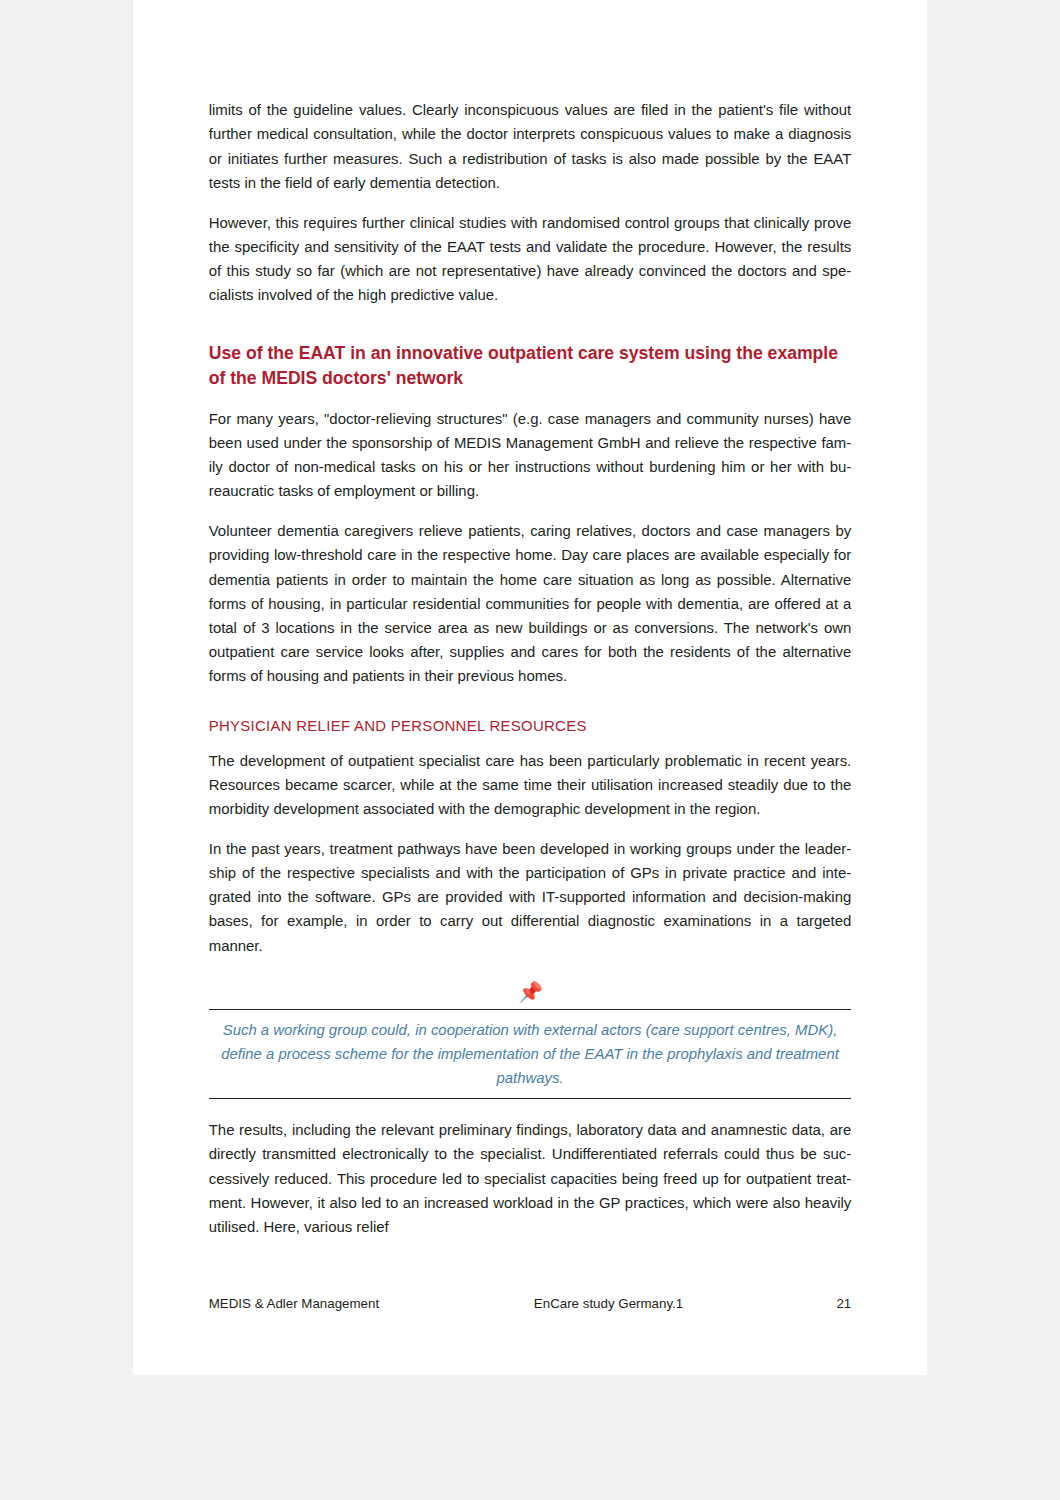limits of the guideline values. Clearly inconspicuous values are filed in the patient's file without further medical consultation, while the doctor interprets conspicuous values to make a diagnosis or initiates further measures. Such a redistribution of tasks is also made possible by the EAAT tests in the field of early dementia detection.
However, this requires further clinical studies with randomised control groups that clinically prove the specificity and sensitivity of the EAAT tests and validate the procedure. However, the results of this study so far (which are not representative) have already convinced the doctors and specialists involved of the high predictive value.
Use of the EAAT in an innovative outpatient care system using the example of the MEDIS doctors' network
For many years, "doctor-relieving structures" (e.g. case managers and community nurses) have been used under the sponsorship of MEDIS Management GmbH and relieve the respective family doctor of non-medical tasks on his or her instructions without burdening him or her with bureaucratic tasks of employment or billing.
Volunteer dementia caregivers relieve patients, caring relatives, doctors and case managers by providing low-threshold care in the respective home. Day care places are available especially for dementia patients in order to maintain the home care situation as long as possible. Alternative forms of housing, in particular residential communities for people with dementia, are offered at a total of 3 locations in the service area as new buildings or as conversions. The network's own outpatient care service looks after, supplies and cares for both the residents of the alternative forms of housing and patients in their previous homes.
Physician relief and personnel resources
The development of outpatient specialist care has been particularly problematic in recent years. Resources became scarcer, while at the same time their utilisation increased steadily due to the morbidity development associated with the demographic development in the region.
In the past years, treatment pathways have been developed in working groups under the leadership of the respective specialists and with the participation of GPs in private practice and integrated into the software. GPs are provided with IT-supported information and decision-making bases, for example, in order to carry out differential diagnostic examinations in a targeted manner.
📌
Such a working group could, in cooperation with external actors (care support centres, MDK), define a process scheme for the implementation of the EAAT in the prophylaxis and treatment pathways.
The results, including the relevant preliminary findings, laboratory data and anamnestic data, are directly transmitted electronically to the specialist. Undifferentiated referrals could thus be successively reduced. This procedure led to specialist capacities being freed up for outpatient treatment. However, it also led to an increased workload in the GP practices, which were also heavily utilised. Here, various relief
MEDIS & Adler Management
EnCare study Germany.1
21